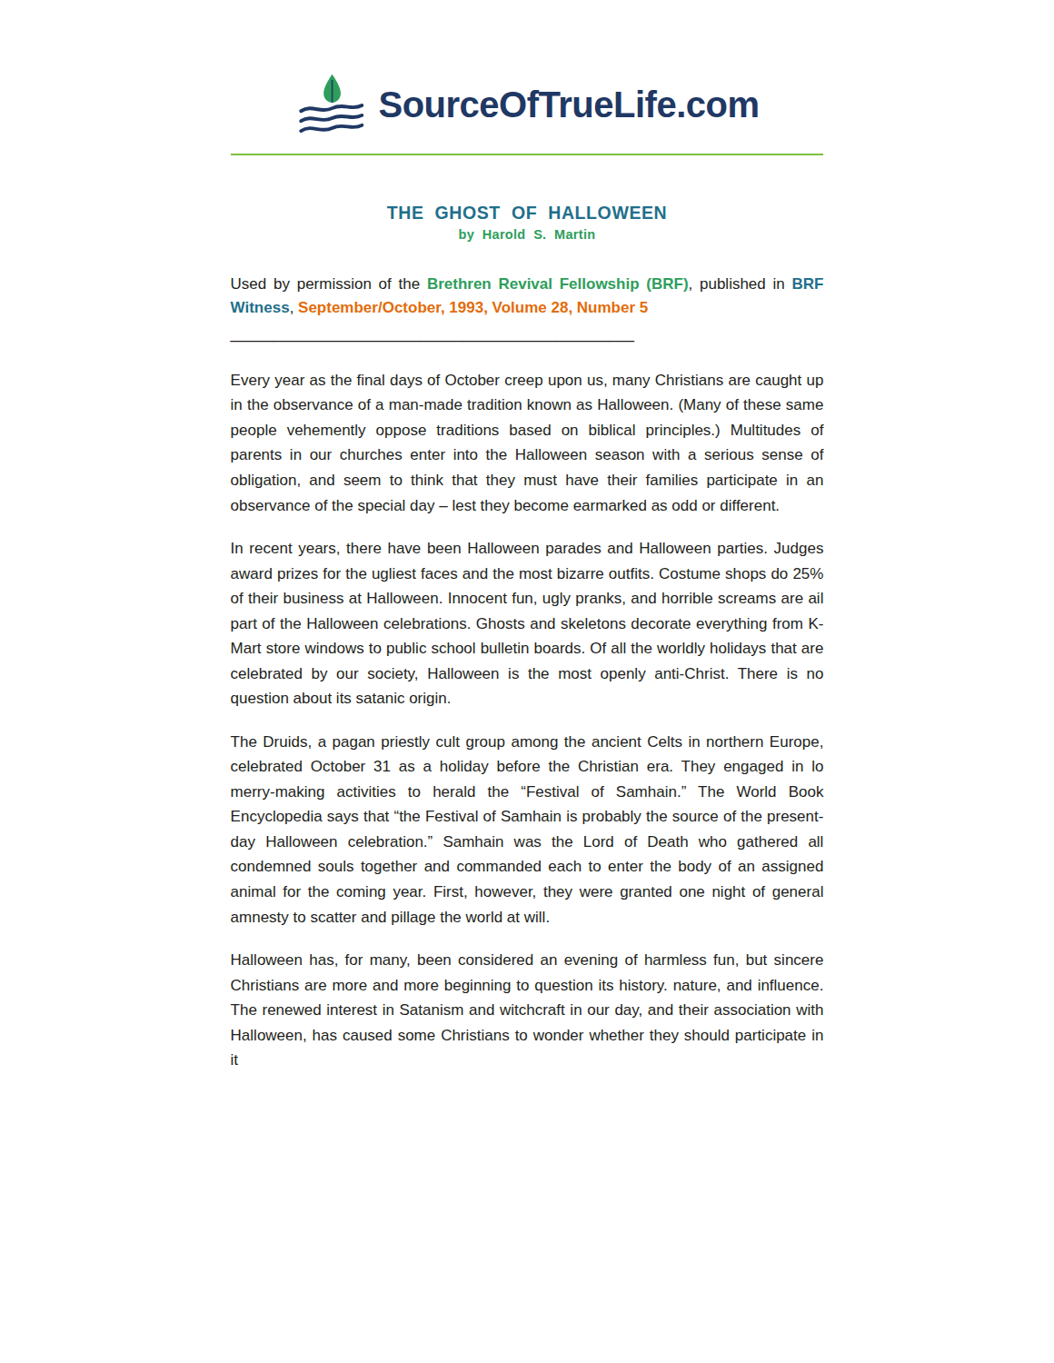SourceOfTrueLife.com
THE GHOST OF HALLOWEEN
by Harold S. Martin
Used by permission of the Brethren Revival Fellowship (BRF), published in BRF Witness, September/October, 1993, Volume 28, Number 5
_______________________________________________
Every year as the final days of October creep upon us, many Christians are caught up in the observance of a man-made tradition known as Halloween. (Many of these same people vehemently oppose traditions based on biblical principles.) Multitudes of parents in our churches enter into the Halloween season with a serious sense of obligation, and seem to think that they must have their families participate in an observance of the special day – lest they become earmarked as odd or different.
In recent years, there have been Halloween parades and Halloween parties. Judges award prizes for the ugliest faces and the most bizarre outfits. Costume shops do 25% of their business at Halloween. Innocent fun, ugly pranks, and horrible screams are ail part of the Halloween celebrations. Ghosts and skeletons decorate everything from K-Mart store windows to public school bulletin boards. Of all the worldly holidays that are celebrated by our society, Halloween is the most openly anti-Christ. There is no question about its satanic origin.
The Druids, a pagan priestly cult group among the ancient Celts in northern Europe, celebrated October 31 as a holiday before the Christian era. They engaged in lo merry-making activities to herald the “Festival of Samhain.” The World Book Encyclopedia says that “the Festival of Samhain is probably the source of the present-day Halloween celebration.” Samhain was the Lord of Death who gathered all condemned souls together and commanded each to enter the body of an assigned animal for the coming year. First, however, they were granted one night of general amnesty to scatter and pillage the world at will.
Halloween has, for many, been considered an evening of harmless fun, but sincere Christians are more and more beginning to question its history. nature, and influence. The renewed interest in Satanism and witchcraft in our day, and their association with Halloween, has caused some Christians to wonder whether they should participate in it